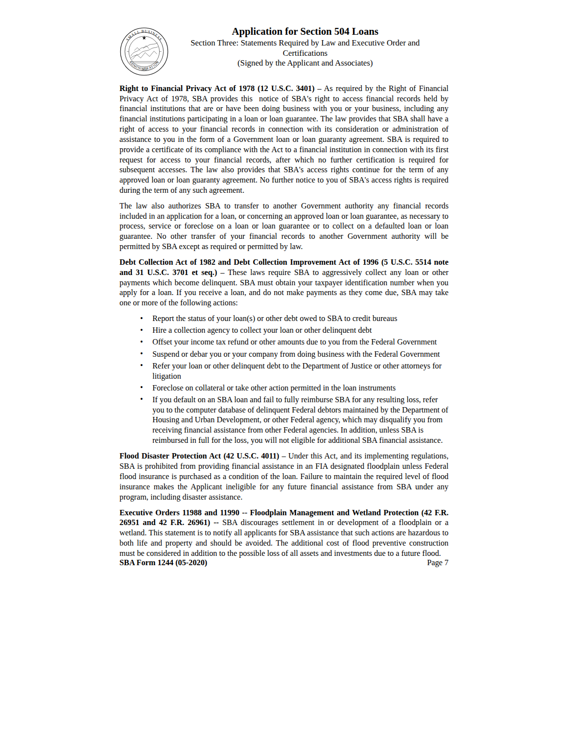SMALL BUSINESS ADMINISTRATION 1953
Application for Section 504 Loans
Section Three: Statements Required by Law and Executive Order and Certifications
(Signed by the Applicant and Associates)
Right to Financial Privacy Act of 1978 (12 U.S.C. 3401) – As required by the Right of Financial Privacy Act of 1978, SBA provides this notice of SBA's right to access financial records held by financial institutions that are or have been doing business with you or your business, including any financial institutions participating in a loan or loan guarantee. The law provides that SBA shall have a right of access to your financial records in connection with its consideration or administration of assistance to you in the form of a Government loan or loan guaranty agreement. SBA is required to provide a certificate of its compliance with the Act to a financial institution in connection with its first request for access to your financial records, after which no further certification is required for subsequent accesses. The law also provides that SBA's access rights continue for the term of any approved loan or loan guaranty agreement. No further notice to you of SBA's access rights is required during the term of any such agreement.
The law also authorizes SBA to transfer to another Government authority any financial records included in an application for a loan, or concerning an approved loan or loan guarantee, as necessary to process, service or foreclose on a loan or loan guarantee or to collect on a defaulted loan or loan guarantee. No other transfer of your financial records to another Government authority will be permitted by SBA except as required or permitted by law.
Debt Collection Act of 1982 and Debt Collection Improvement Act of 1996 (5 U.S.C. 5514 note and 31 U.S.C. 3701 et seq.) – These laws require SBA to aggressively collect any loan or other payments which become delinquent. SBA must obtain your taxpayer identification number when you apply for a loan. If you receive a loan, and do not make payments as they come due, SBA may take one or more of the following actions:
Report the status of your loan(s) or other debt owed to SBA to credit bureaus
Hire a collection agency to collect your loan or other delinquent debt
Offset your income tax refund or other amounts due to you from the Federal Government
Suspend or debar you or your company from doing business with the Federal Government
Refer your loan or other delinquent debt to the Department of Justice or other attorneys for litigation
Foreclose on collateral or take other action permitted in the loan instruments
If you default on an SBA loan and fail to fully reimburse SBA for any resulting loss, refer you to the computer database of delinquent Federal debtors maintained by the Department of Housing and Urban Development, or other Federal agency, which may disqualify you from receiving financial assistance from other Federal agencies. In addition, unless SBA is reimbursed in full for the loss, you will not eligible for additional SBA financial assistance.
Flood Disaster Protection Act (42 U.S.C. 4011) – Under this Act, and its implementing regulations, SBA is prohibited from providing financial assistance in an FIA designated floodplain unless Federal flood insurance is purchased as a condition of the loan. Failure to maintain the required level of flood insurance makes the Applicant ineligible for any future financial assistance from SBA under any program, including disaster assistance.
Executive Orders 11988 and 11990 -- Floodplain Management and Wetland Protection (42 F.R. 26951 and 42 F.R. 26961) -- SBA discourages settlement in or development of a floodplain or a wetland. This statement is to notify all applicants for SBA assistance that such actions are hazardous to both life and property and should be avoided. The additional cost of flood preventive construction must be considered in addition to the possible loss of all assets and investments due to a future flood.
SBA Form 1244 (05-2020)
Page 7